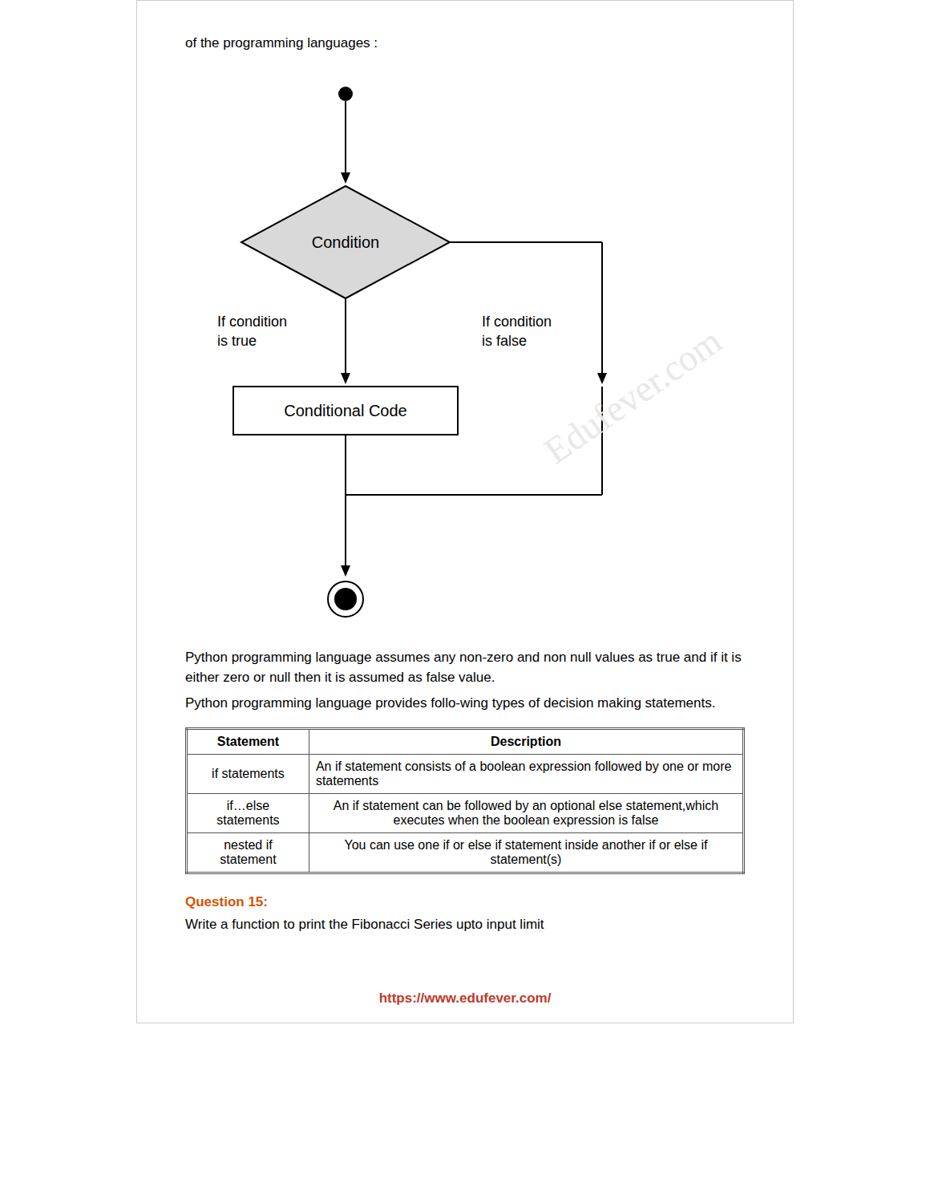of the programming languages :
Edufever.com
Condition If condition is true If condition is false Conditional Code
Python programming language assumes any non-zero and non null values as true and if it is either zero or null then it is assumed as false value.
Python programming language provides follo-wing types of decision making statements.
| Statement | Description |
| --- | --- |
| if statements | An if statement consists of a boolean expression followed by one or more statements |
| if…else statements | An if statement can be followed by an optional else statement,which executes when the boolean expression is false |
| nested if statement | You can use one if or else if statement inside another if or else if statement(s) |
Question 15:
Write a function to print the Fibonacci Series upto input limit
https://www.edufever.com/